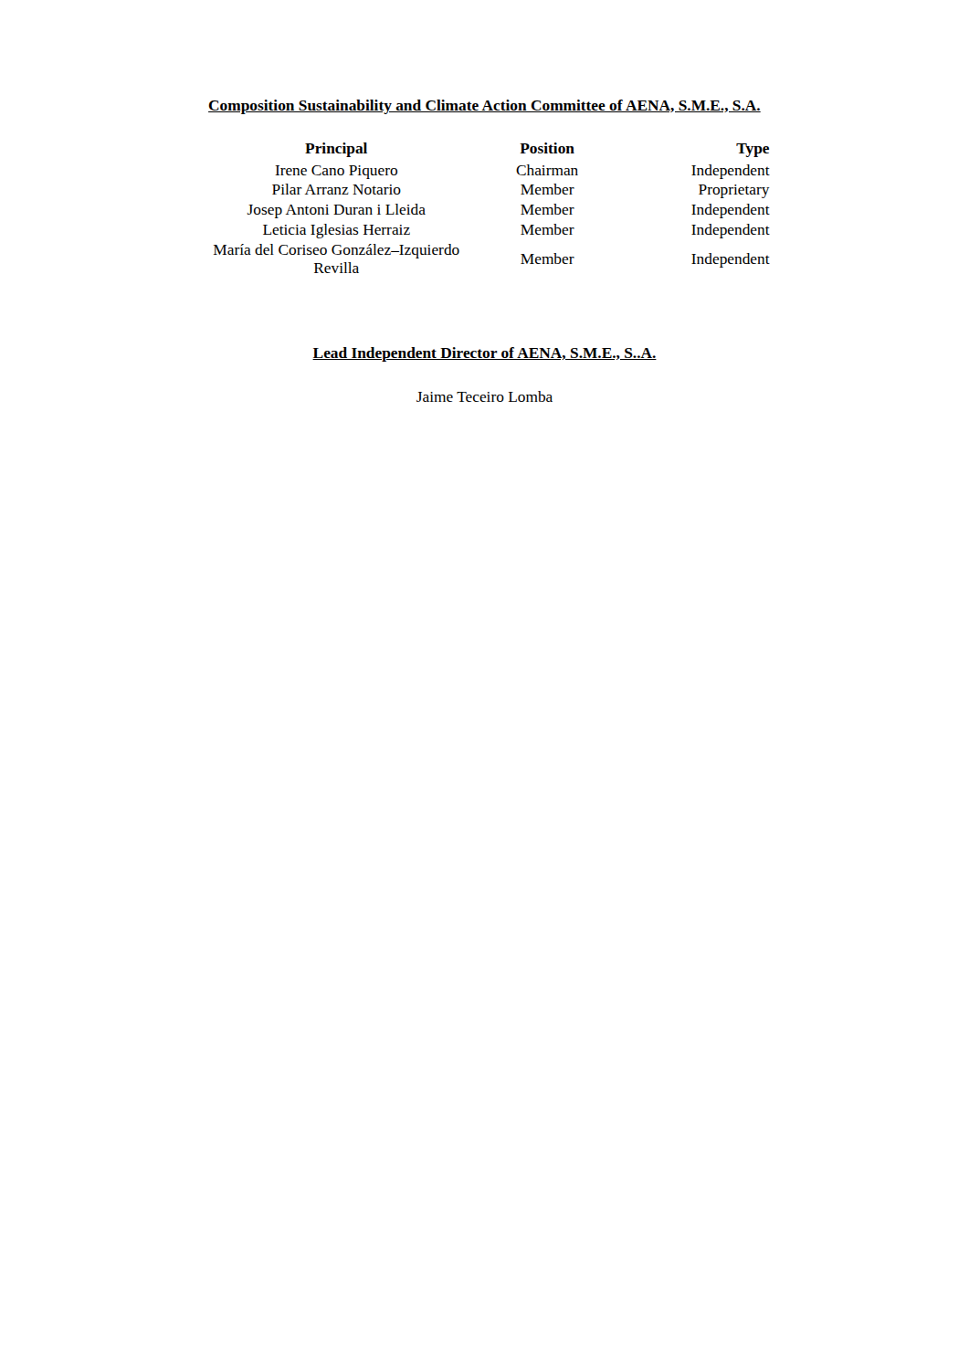Composition Sustainability and Climate Action Committee of AENA, S.M.E., S.A.
| Principal | Position | Type |
| --- | --- | --- |
| Irene Cano Piquero | Chairman | Independent |
| Pilar Arranz Notario | Member | Proprietary |
| Josep Antoni Duran i Lleida | Member | Independent |
| Leticia Iglesias Herraiz | Member | Independent |
| María del Coriseo González–Izquierdo Revilla | Member | Independent |
Lead Independent Director of AENA, S.M.E., S..A.
Jaime Teceiro Lomba